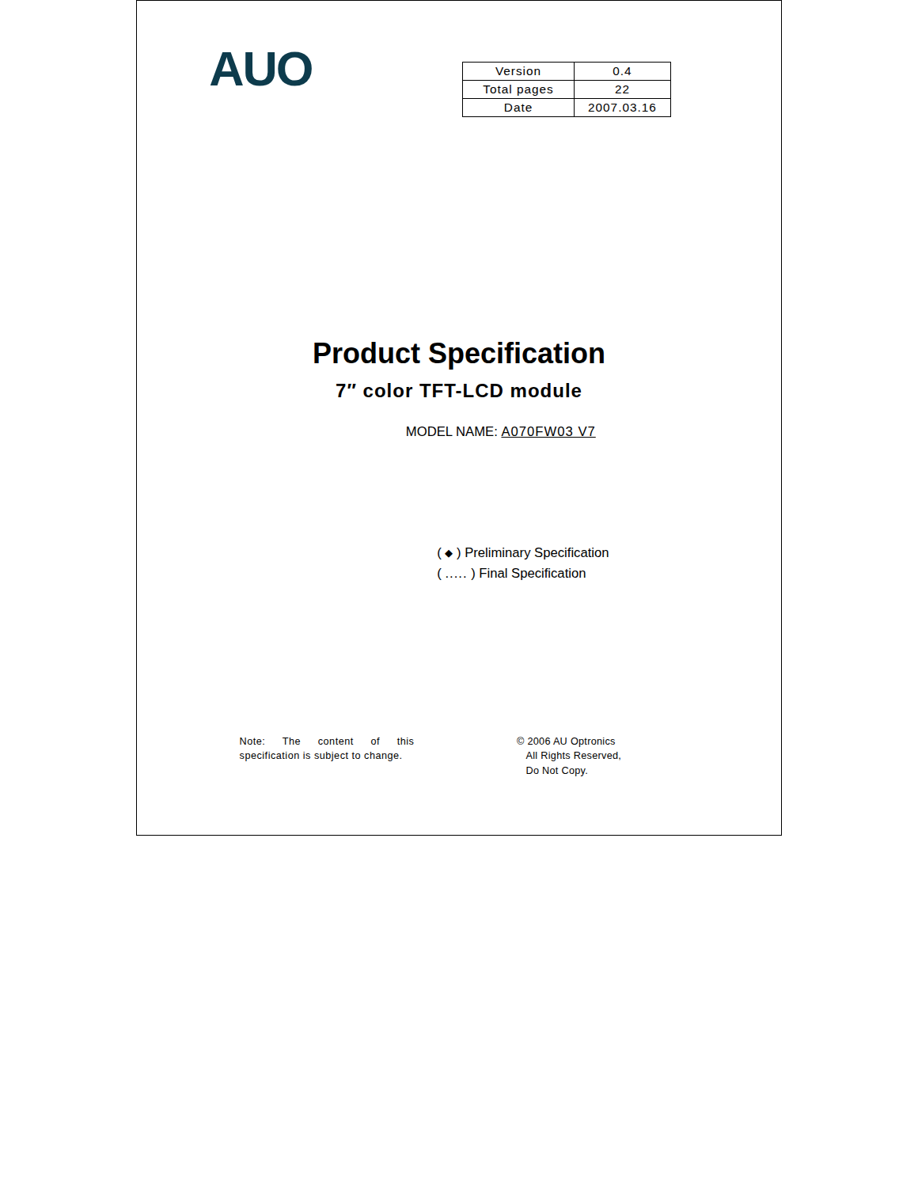AUO
| Version | 0.4 |
| Total pages | 22 |
| Date | 2007.03.16 |
Product Specification
7″ color TFT-LCD module
MODEL NAME: A070FW03 V7
( ◆ ) Preliminary Specification
( ..... ) Final Specification
Note: The content of this specification is subject to change.
© 2006 AU Optronics
All Rights Reserved,
Do Not Copy.